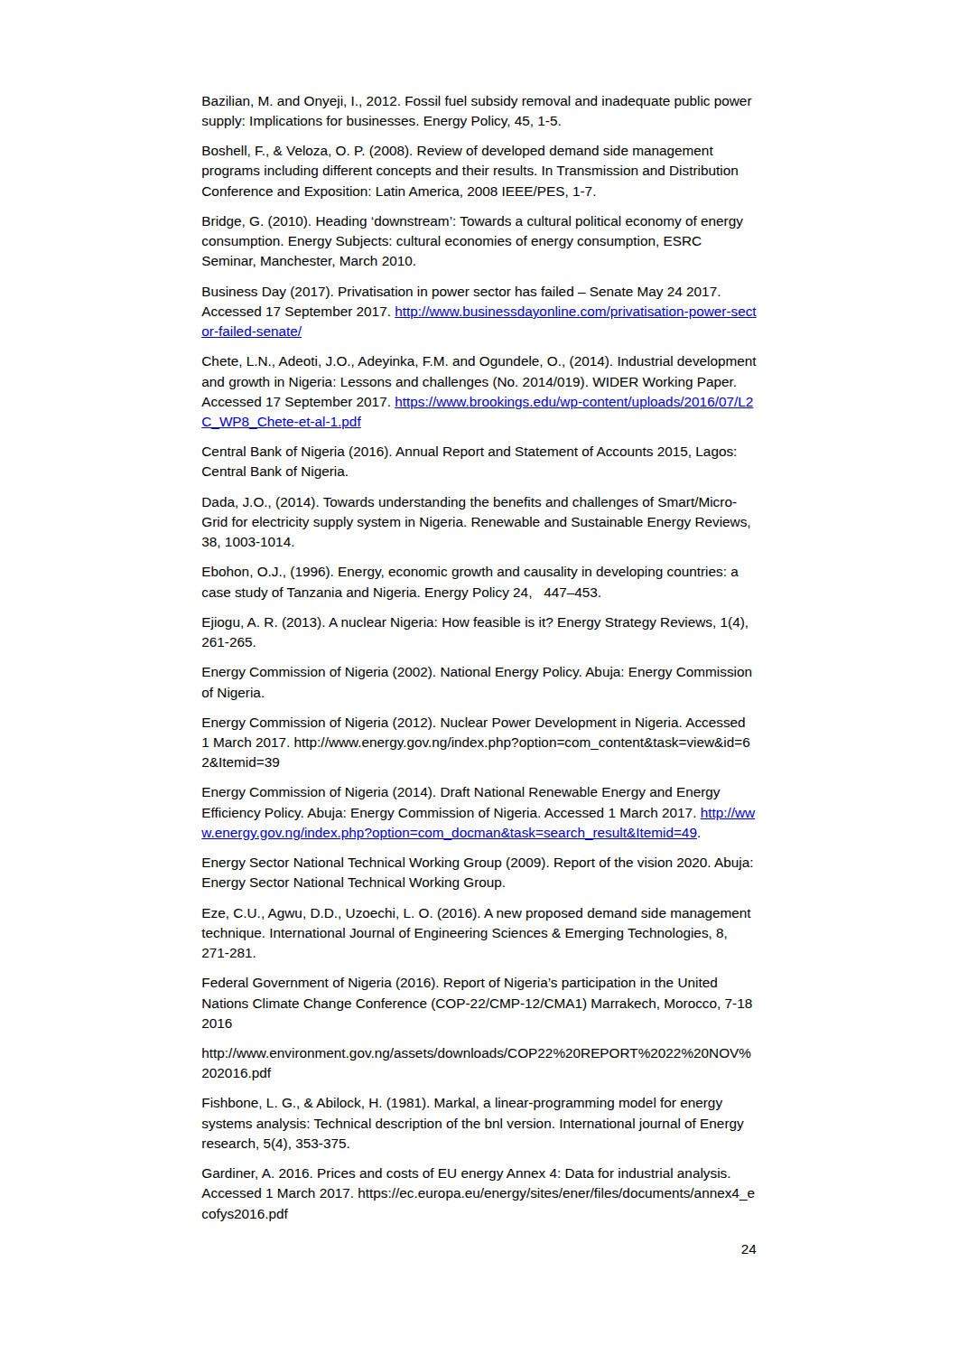Bazilian, M. and Onyeji, I., 2012. Fossil fuel subsidy removal and inadequate public power supply: Implications for businesses. Energy Policy, 45, 1-5.
Boshell, F., & Veloza, O. P. (2008). Review of developed demand side management programs including different concepts and their results. In Transmission and Distribution Conference and Exposition: Latin America, 2008 IEEE/PES, 1-7.
Bridge, G. (2010). Heading ‘downstream’: Towards a cultural political economy of energy consumption. Energy Subjects: cultural economies of energy consumption, ESRC Seminar, Manchester, March 2010.
Business Day (2017). Privatisation in power sector has failed – Senate May 24 2017. Accessed 17 September 2017. http://www.businessdayonline.com/privatisation-power-sector-failed-senate/
Chete, L.N., Adeoti, J.O., Adeyinka, F.M. and Ogundele, O., (2014). Industrial development and growth in Nigeria: Lessons and challenges (No. 2014/019). WIDER Working Paper. Accessed 17 September 2017. https://www.brookings.edu/wp-content/uploads/2016/07/L2C_WP8_Chete-et-al-1.pdf
Central Bank of Nigeria (2016). Annual Report and Statement of Accounts 2015, Lagos: Central Bank of Nigeria.
Dada, J.O., (2014). Towards understanding the benefits and challenges of Smart/Micro-Grid for electricity supply system in Nigeria. Renewable and Sustainable Energy Reviews, 38, 1003-1014.
Ebohon, O.J., (1996). Energy, economic growth and causality in developing countries: a case study of Tanzania and Nigeria. Energy Policy 24, 447–453.
Ejiogu, A. R. (2013). A nuclear Nigeria: How feasible is it? Energy Strategy Reviews, 1(4), 261-265.
Energy Commission of Nigeria (2002). National Energy Policy. Abuja: Energy Commission of Nigeria.
Energy Commission of Nigeria (2012). Nuclear Power Development in Nigeria. Accessed 1 March 2017. http://www.energy.gov.ng/index.php?option=com_content&task=view&id=62&Itemid=39
Energy Commission of Nigeria (2014). Draft National Renewable Energy and Energy Efficiency Policy. Abuja: Energy Commission of Nigeria. Accessed 1 March 2017. http://www.energy.gov.ng/index.php?option=com_docman&task=search_result&Itemid=49.
Energy Sector National Technical Working Group (2009). Report of the vision 2020. Abuja: Energy Sector National Technical Working Group.
Eze, C.U., Agwu, D.D., Uzoechi, L. O. (2016). A new proposed demand side management technique. International Journal of Engineering Sciences & Emerging Technologies, 8, 271-281.
Federal Government of Nigeria (2016). Report of Nigeria’s participation in the United Nations Climate Change Conference (COP-22/CMP-12/CMA1) Marrakech, Morocco, 7-18 2016
http://www.environment.gov.ng/assets/downloads/COP22%20REPORT%2022%20NOV%202016.pdf
Fishbone, L. G., & Abilock, H. (1981). Markal, a linear-programming model for energy systems analysis: Technical description of the bnl version. International journal of Energy research, 5(4), 353-375.
Gardiner, A. 2016. Prices and costs of EU energy Annex 4: Data for industrial analysis. Accessed 1 March 2017. https://ec.europa.eu/energy/sites/ener/files/documents/annex4_ecofys2016.pdf
24